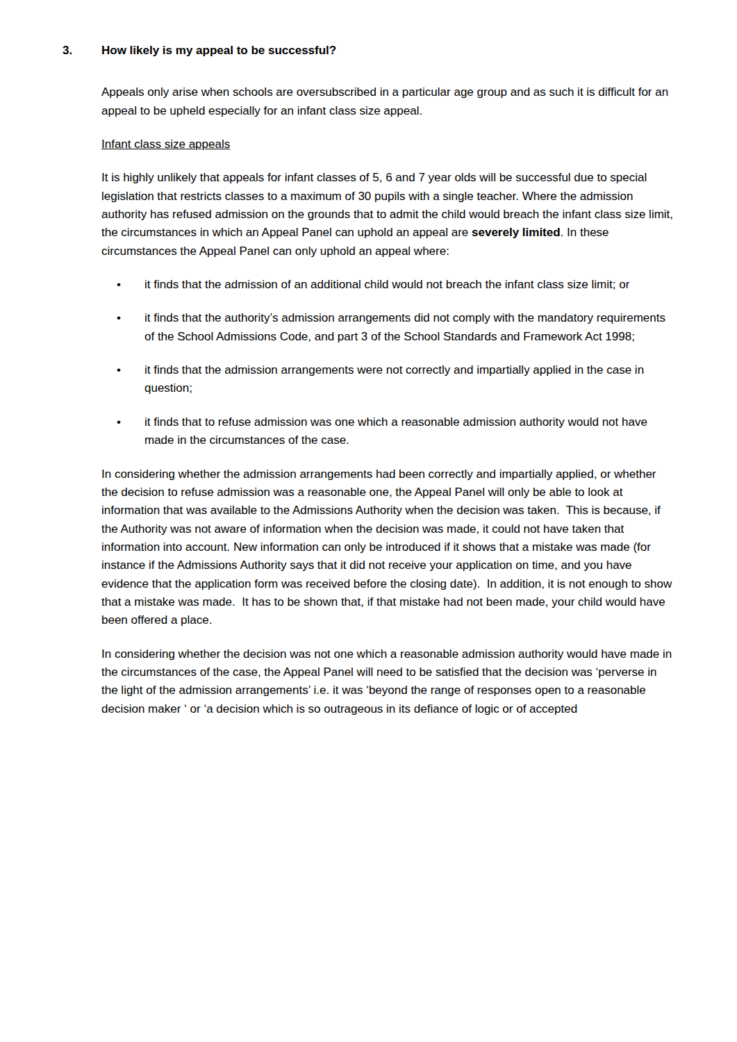3.
How likely is my appeal to be successful?
Appeals only arise when schools are oversubscribed in a particular age group and as such it is difficult for an appeal to be upheld especially for an infant class size appeal.
Infant class size appeals
It is highly unlikely that appeals for infant classes of 5, 6 and 7 year olds will be successful due to special legislation that restricts classes to a maximum of 30 pupils with a single teacher. Where the admission authority has refused admission on the grounds that to admit the child would breach the infant class size limit, the circumstances in which an Appeal Panel can uphold an appeal are severely limited. In these circumstances the Appeal Panel can only uphold an appeal where:
it finds that the admission of an additional child would not breach the infant class size limit; or
it finds that the authority’s admission arrangements did not comply with the mandatory requirements of the School Admissions Code, and part 3 of the School Standards and Framework Act 1998;
it finds that the admission arrangements were not correctly and impartially applied in the case in question;
it finds that to refuse admission was one which a reasonable admission authority would not have made in the circumstances of the case.
In considering whether the admission arrangements had been correctly and impartially applied, or whether the decision to refuse admission was a reasonable one, the Appeal Panel will only be able to look at information that was available to the Admissions Authority when the decision was taken. This is because, if the Authority was not aware of information when the decision was made, it could not have taken that information into account. New information can only be introduced if it shows that a mistake was made (for instance if the Admissions Authority says that it did not receive your application on time, and you have evidence that the application form was received before the closing date). In addition, it is not enough to show that a mistake was made. It has to be shown that, if that mistake had not been made, your child would have been offered a place.
In considering whether the decision was not one which a reasonable admission authority would have made in the circumstances of the case, the Appeal Panel will need to be satisfied that the decision was ‘perverse in the light of the admission arrangements’ i.e. it was ‘beyond the range of responses open to a reasonable decision maker ‘ or ‘a decision which is so outrageous in its defiance of logic or of accepted